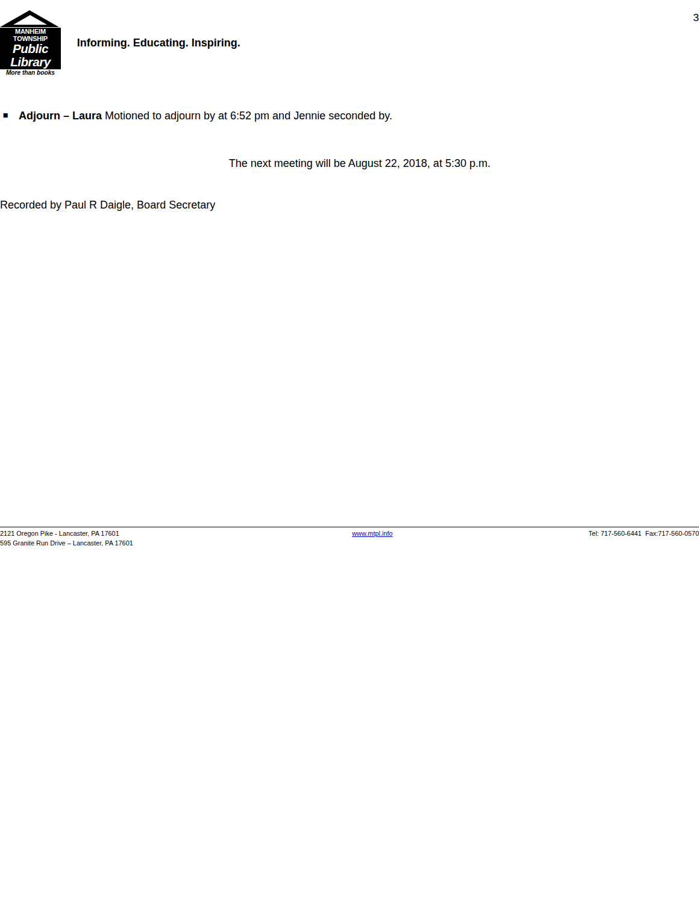3
MANHEIM
TOWNSHIP
Public
Library
More than books
Informing. Educating. Inspiring.
■
Adjourn – Laura Motioned to adjourn by at 6:52 pm and Jennie seconded by.
The next meeting will be August 22, 2018, at 5:30 p.m.
Recorded by Paul R Daigle, Board Secretary
2121 Oregon Pike - Lancaster, PA 17601 595 Granite Run Drive – Lancaster, PA 17601
www.mtpl.info
Tel: 717-560-6441 Fax:717-560-0570